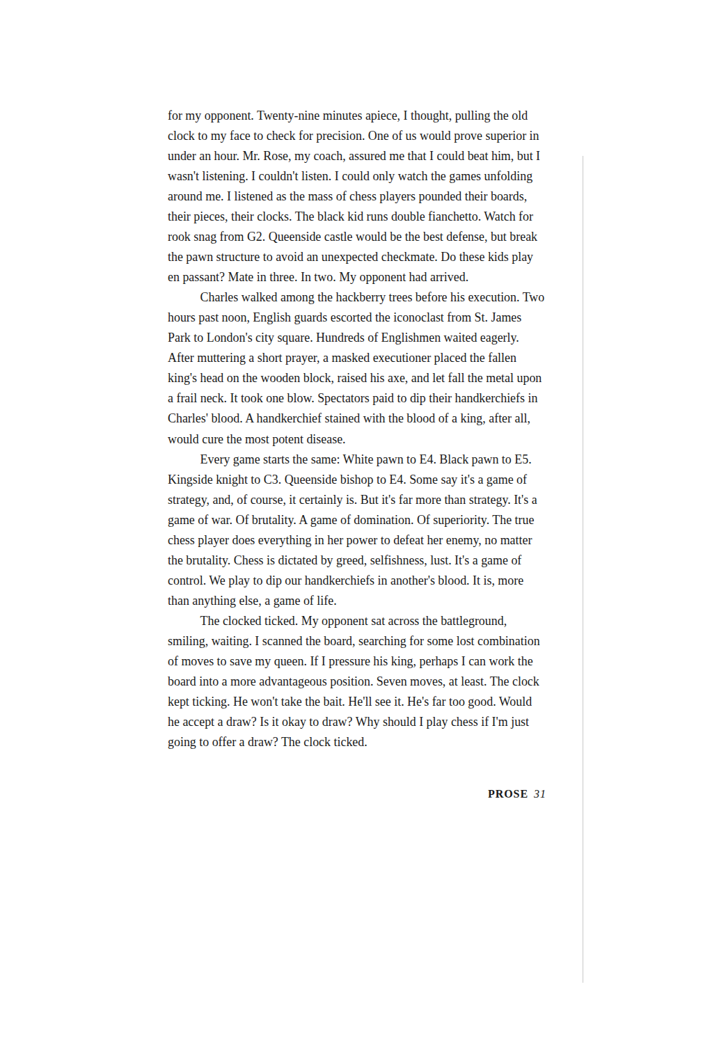for my opponent. Twenty-nine minutes apiece, I thought, pulling the old clock to my face to check for precision. One of us would prove superior in under an hour. Mr. Rose, my coach, assured me that I could beat him, but I wasn't listening. I couldn't listen. I could only watch the games unfolding around me. I listened as the mass of chess players pounded their boards, their pieces, their clocks. The black kid runs double fianchetto. Watch for rook snag from G2. Queenside castle would be the best defense, but break the pawn structure to avoid an unexpected checkmate. Do these kids play en passant? Mate in three. In two. My opponent had arrived.
Charles walked among the hackberry trees before his execution. Two hours past noon, English guards escorted the iconoclast from St. James Park to London's city square. Hundreds of Englishmen waited eagerly. After muttering a short prayer, a masked executioner placed the fallen king's head on the wooden block, raised his axe, and let fall the metal upon a frail neck. It took one blow. Spectators paid to dip their handkerchiefs in Charles' blood. A handkerchief stained with the blood of a king, after all, would cure the most potent disease.
Every game starts the same: White pawn to E4. Black pawn to E5. Kingside knight to C3. Queenside bishop to E4. Some say it's a game of strategy, and, of course, it certainly is. But it's far more than strategy. It's a game of war. Of brutality. A game of domination. Of superiority. The true chess player does everything in her power to defeat her enemy, no matter the brutality. Chess is dictated by greed, selfishness, lust. It's a game of control. We play to dip our handkerchiefs in another's blood. It is, more than anything else, a game of life.
The clocked ticked. My opponent sat across the battleground, smiling, waiting. I scanned the board, searching for some lost combination of moves to save my queen. If I pressure his king, perhaps I can work the board into a more advantageous position. Seven moves, at least. The clock kept ticking. He won't take the bait. He'll see it. He's far too good. Would he accept a draw? Is it okay to draw? Why should I play chess if I'm just going to offer a draw? The clock ticked.
PROSE 31